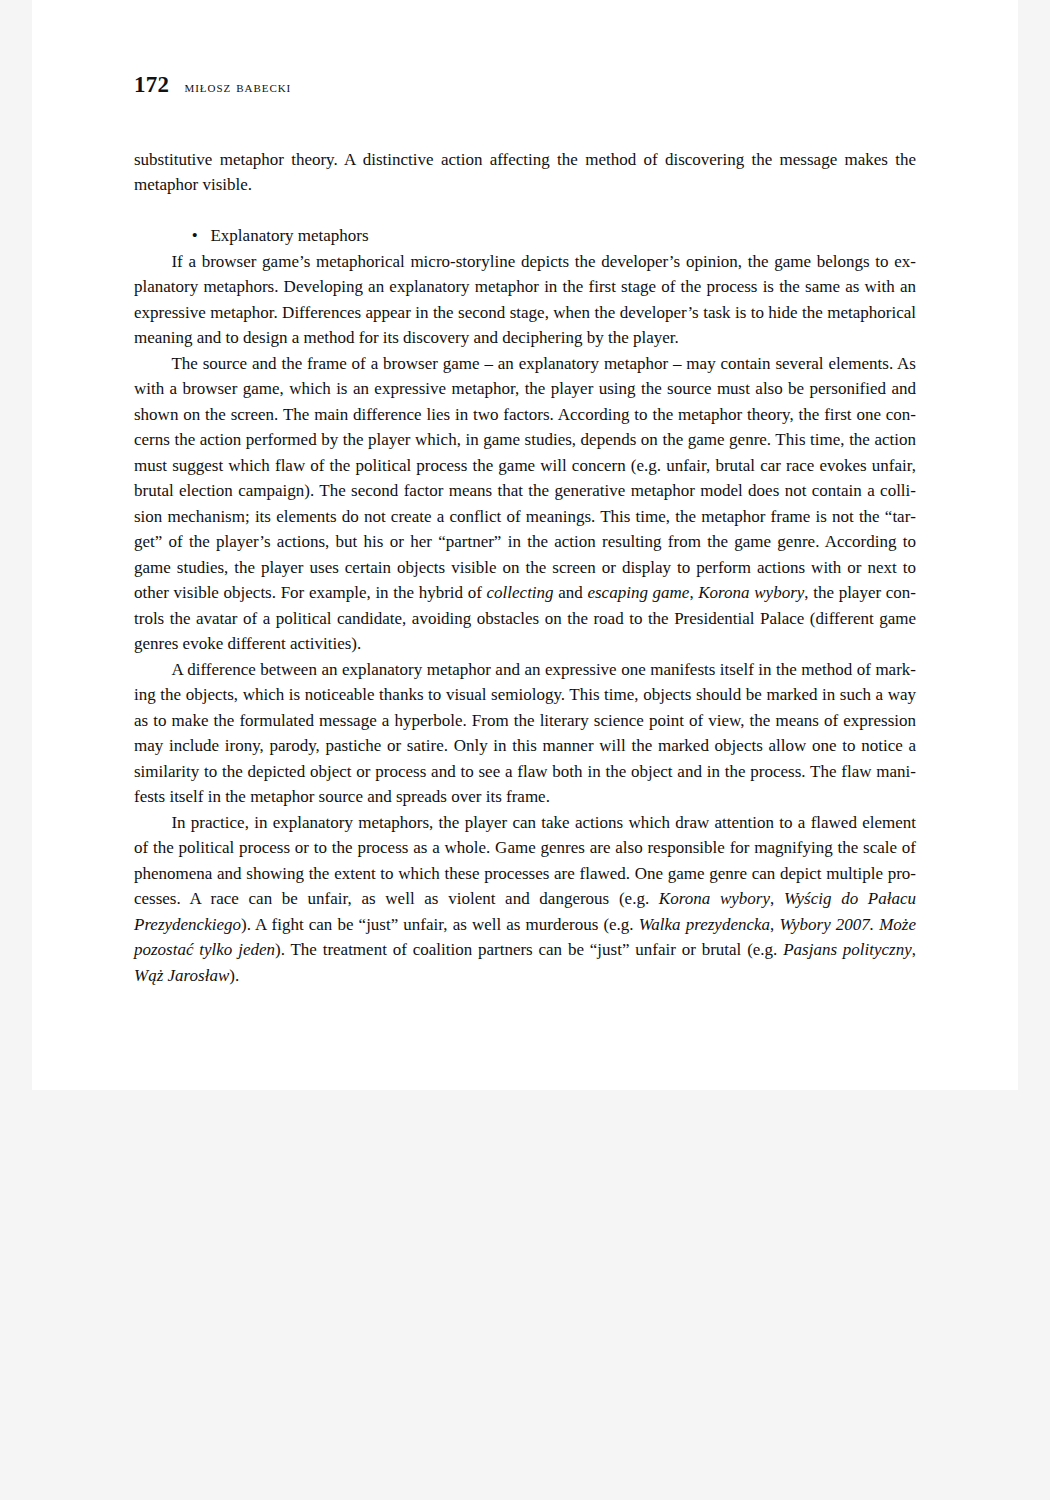172 Miłosz Babecki
substitutive metaphor theory. A distinctive action affecting the method of discovering the message makes the metaphor visible.
Explanatory metaphors
If a browser game’s metaphorical micro-storyline depicts the developer’s opinion, the game belongs to explanatory metaphors. Developing an explanatory metaphor in the first stage of the process is the same as with an expressive metaphor. Differences appear in the second stage, when the developer’s task is to hide the metaphorical meaning and to design a method for its discovery and deciphering by the player.
The source and the frame of a browser game – an explanatory metaphor – may contain several elements. As with a browser game, which is an expressive metaphor, the player using the source must also be personified and shown on the screen. The main difference lies in two factors. According to the metaphor theory, the first one concerns the action performed by the player which, in game studies, depends on the game genre. This time, the action must suggest which flaw of the political process the game will concern (e.g. unfair, brutal car race evokes unfair, brutal election campaign). The second factor means that the generative metaphor model does not contain a collision mechanism; its elements do not create a conflict of meanings. This time, the metaphor frame is not the “target” of the player’s actions, but his or her “partner” in the action resulting from the game genre. According to game studies, the player uses certain objects visible on the screen or display to perform actions with or next to other visible objects. For example, in the hybrid of collecting and escaping game, Korona wybory, the player controls the avatar of a political candidate, avoiding obstacles on the road to the Presidential Palace (different game genres evoke different activities).
A difference between an explanatory metaphor and an expressive one manifests itself in the method of marking the objects, which is noticeable thanks to visual semiology. This time, objects should be marked in such a way as to make the formulated message a hyperbole. From the literary science point of view, the means of expression may include irony, parody, pastiche or satire. Only in this manner will the marked objects allow one to notice a similarity to the depicted object or process and to see a flaw both in the object and in the process. The flaw manifests itself in the metaphor source and spreads over its frame.
In practice, in explanatory metaphors, the player can take actions which draw attention to a flawed element of the political process or to the process as a whole. Game genres are also responsible for magnifying the scale of phenomena and showing the extent to which these processes are flawed. One game genre can depict multiple processes. A race can be unfair, as well as violent and dangerous (e.g. Korona wybory, Wyścig do Pałacu Prezydenckiego). A fight can be “just” unfair, as well as murderous (e.g. Walka prezydencka, Wybory 2007. Może pozostać tylko jeden). The treatment of coalition partners can be “just” unfair or brutal (e.g. Pasjans polityczny, Wąż Jarosław).